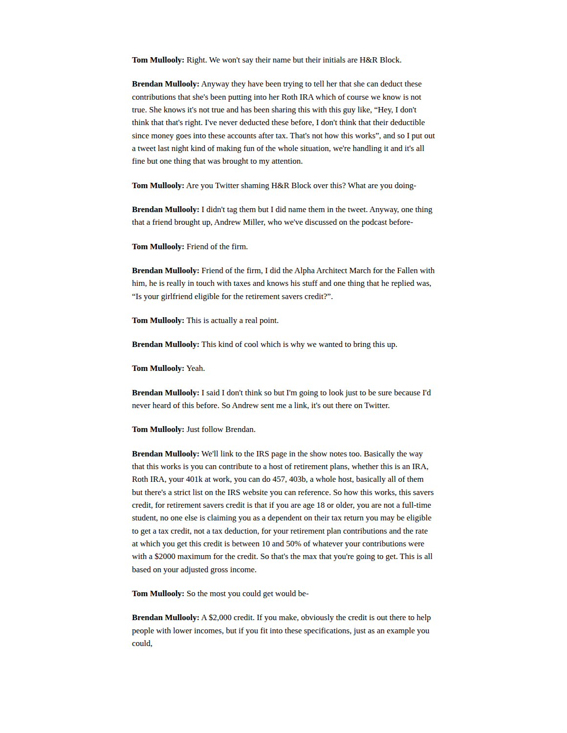Tom Mullooly: Right. We won't say their name but their initials are H&R Block.
Brendan Mullooly: Anyway they have been trying to tell her that she can deduct these contributions that she's been putting into her Roth IRA which of course we know is not true. She knows it's not true and has been sharing this with this guy like, “Hey, I don't think that that's right. I've never deducted these before, I don't think that their deductible since money goes into these accounts after tax. That's not how this works”, and so I put out a tweet last night kind of making fun of the whole situation, we're handling it and it's all fine but one thing that was brought to my attention.
Tom Mullooly: Are you Twitter shaming H&R Block over this? What are you doing-
Brendan Mullooly: I didn't tag them but I did name them in the tweet. Anyway, one thing that a friend brought up, Andrew Miller, who we've discussed on the podcast before-
Tom Mullooly: Friend of the firm.
Brendan Mullooly: Friend of the firm, I did the Alpha Architect March for the Fallen with him, he is really in touch with taxes and knows his stuff and one thing that he replied was, “Is your girlfriend eligible for the retirement savers credit?”.
Tom Mullooly: This is actually a real point.
Brendan Mullooly: This kind of cool which is why we wanted to bring this up.
Tom Mullooly: Yeah.
Brendan Mullooly: I said I don't think so but I'm going to look just to be sure because I'd never heard of this before. So Andrew sent me a link, it's out there on Twitter.
Tom Mullooly: Just follow Brendan.
Brendan Mullooly: We'll link to the IRS page in the show notes too. Basically the way that this works is you can contribute to a host of retirement plans, whether this is an IRA, Roth IRA, your 401k at work, you can do 457, 403b, a whole host, basically all of them but there's a strict list on the IRS website you can reference. So how this works, this savers credit, for retirement savers credit is that if you are age 18 or older, you are not a full-time student, no one else is claiming you as a dependent on their tax return you may be eligible to get a tax credit, not a tax deduction, for your retirement plan contributions and the rate at which you get this credit is between 10 and 50% of whatever your contributions were with a $2000 maximum for the credit. So that's the max that you're going to get. This is all based on your adjusted gross income.
Tom Mullooly: So the most you could get would be-
Brendan Mullooly: A $2,000 credit. If you make, obviously the credit is out there to help people with lower incomes, but if you fit into these specifications, just as an example you could,